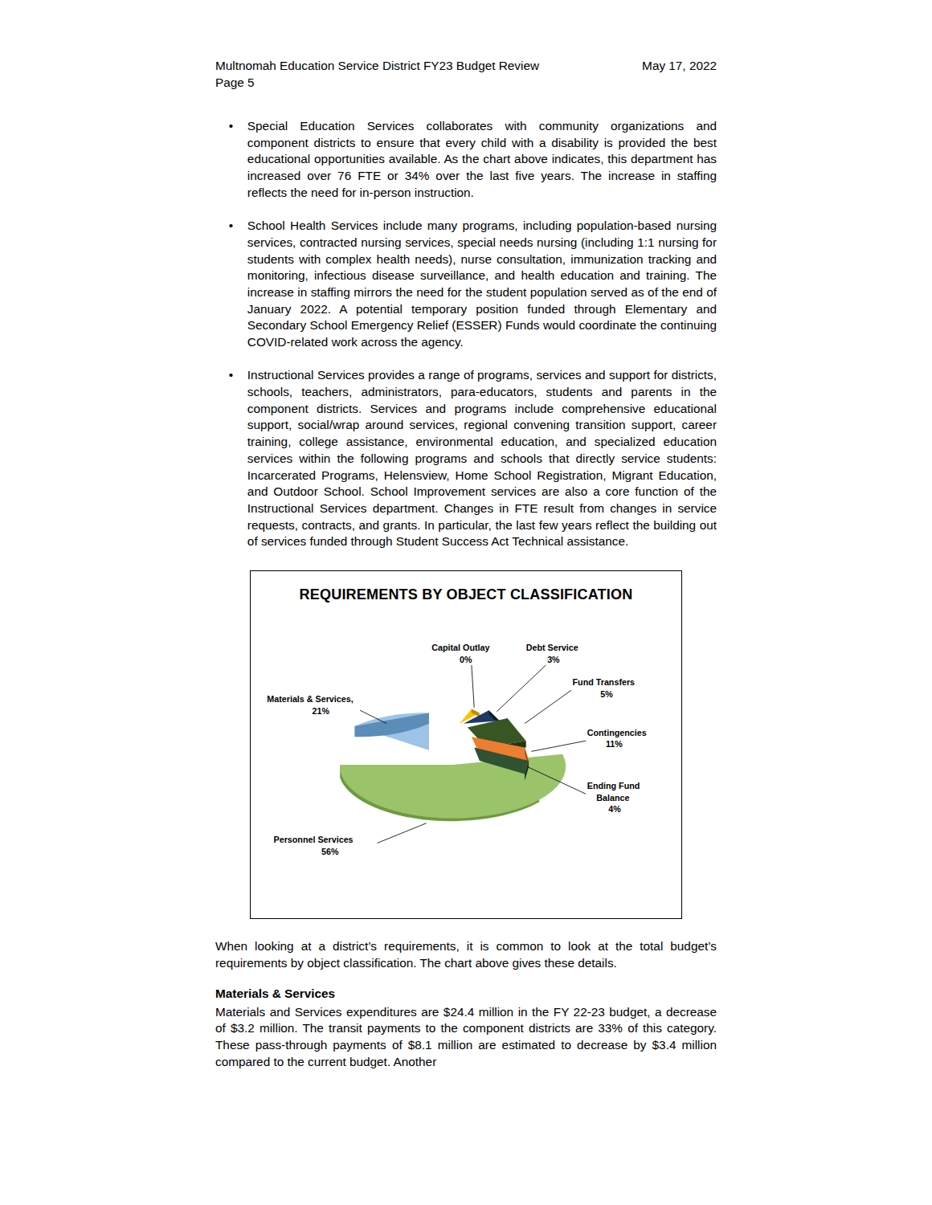Multnomah Education Service District FY23 Budget Review
Page 5
May 17, 2022
Special Education Services collaborates with community organizations and component districts to ensure that every child with a disability is provided the best educational opportunities available. As the chart above indicates, this department has increased over 76 FTE or 34% over the last five years. The increase in staffing reflects the need for in-person instruction.
School Health Services include many programs, including population-based nursing services, contracted nursing services, special needs nursing (including 1:1 nursing for students with complex health needs), nurse consultation, immunization tracking and monitoring, infectious disease surveillance, and health education and training. The increase in staffing mirrors the need for the student population served as of the end of January 2022. A potential temporary position funded through Elementary and Secondary School Emergency Relief (ESSER) Funds would coordinate the continuing COVID-related work across the agency.
Instructional Services provides a range of programs, services and support for districts, schools, teachers, administrators, para-educators, students and parents in the component districts. Services and programs include comprehensive educational support, social/wrap around services, regional convening transition support, career training, college assistance, environmental education, and specialized education services within the following programs and schools that directly service students: Incarcerated Programs, Helensview, Home School Registration, Migrant Education, and Outdoor School. School Improvement services are also a core function of the Instructional Services department. Changes in FTE result from changes in service requests, contracts, and grants. In particular, the last few years reflect the building out of services funded through Student Success Act Technical assistance.
REQUIREMENTS BY OBJECT CLASSIFICATION
Materials & Services, 21% Capital Outlay 0% Debt Service 3% Fund Transfers 5% Contingencies 11% Ending Fund Balance 4% Personnel Services 56%
When looking at a district’s requirements, it is common to look at the total budget’s requirements by object classification. The chart above gives these details.
Materials & Services
Materials and Services expenditures are $24.4 million in the FY 22-23 budget, a decrease of $3.2 million. The transit payments to the component districts are 33% of this category. These pass-through payments of $8.1 million are estimated to decrease by $3.4 million compared to the current budget. Another